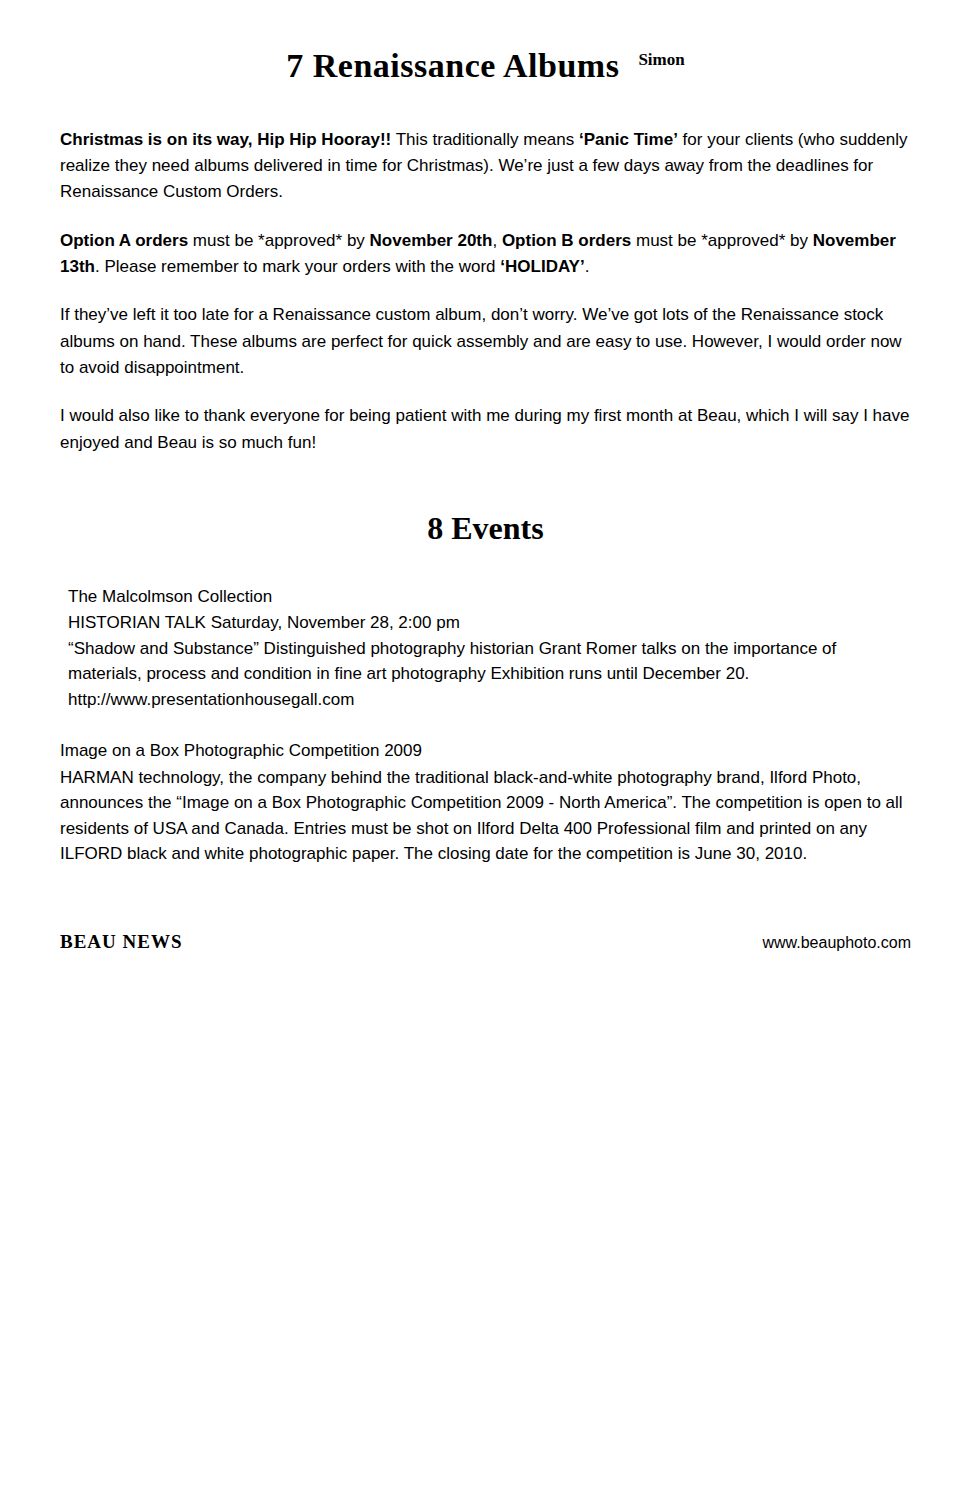7 Renaissance Albums Simon
Christmas is on its way, Hip Hip Hooray!! This traditionally means ‘Panic Time’ for your clients (who suddenly realize they need albums delivered in time for Christmas). We’re just a few days away from the deadlines for Renaissance Custom Orders.
Option A orders must be *approved* by November 20th, Option B orders must be *approved* by November 13th. Please remember to mark your orders with the word ‘HOLIDAY’.
If they’ve left it too late for a Renaissance custom album, don’t worry. We’ve got lots of the Renaissance stock albums on hand. These albums are perfect for quick assembly and are easy to use. However, I would order now to avoid disappointment.
I would also like to thank everyone for being patient with me during my first month at Beau, which I will say I have enjoyed and Beau is so much fun!
8 Events
The Malcolmson Collection
HISTORIAN TALK Saturday, November 28, 2:00 pm
“Shadow and Substance” Distinguished photography historian Grant Romer talks on the importance of materials, process and condition in fine art photography Exhibition runs until December 20.
http://www.presentationhousegall.com
Image on a Box Photographic Competition 2009
HARMAN technology, the company behind the traditional black-and-white photography brand, Ilford Photo, announces the “Image on a Box Photographic Competition 2009 - North America”. The competition is open to all residents of USA and Canada. Entries must be shot on Ilford Delta 400 Professional film and printed on any ILFORD black and white photographic paper. The closing date for the competition is June 30, 2010.
BEAU NEWS www.beauphoto.com